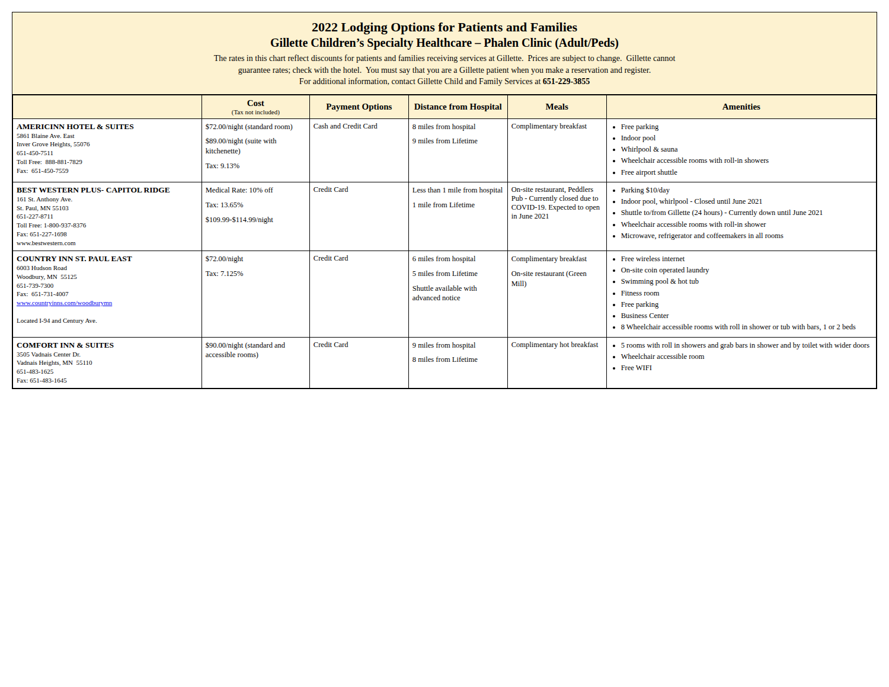2022 Lodging Options for Patients and Families
Gillette Children’s Specialty Healthcare – Phalen Clinic (Adult/Peds)
The rates in this chart reflect discounts for patients and families receiving services at Gillette. Prices are subject to change. Gillette cannot
guarantee rates; check with the hotel. You must say that you are a Gillette patient when you make a reservation and register.
For additional information, contact Gillette Child and Family Services at 651-229-3855
| | Cost (Tax not included) | Payment Options | Distance from Hospital | Meals | Amenities |
| --- | --- | --- | --- | --- | --- |
| AMERICINN HOTEL & SUITES 5861 Blaine Ave. East Inver Grove Heights, 55076 651-450-7511 Toll Free: 888-881-7829 Fax: 651-450-7559 | $72.00/night (standard room) $89.00/night (suite with kitchenette) Tax: 9.13% | Cash and Credit Card | 8 miles from hospital 9 miles from Lifetime | Complimentary breakfast | Free parking Indoor pool Whirlpool & sauna Wheelchair accessible rooms with roll-in showers Free airport shuttle |
| BEST WESTERN PLUS- CAPITOL RIDGE 161 St. Anthony Ave. St. Paul, MN 55103 651-227-8711 Toll Free: 1-800-937-8376 Fax: 651-227-1698 www.bestwestern.com | Medical Rate: 10% off Tax: 13.65% $109.99-$114.99/night | Credit Card | Less than 1 mile from hospital 1 mile from Lifetime | On-site restaurant, Peddlers Pub - Currently closed due to COVID-19. Expected to open in June 2021 | Parking $10/day Indoor pool, whirlpool - Closed until June 2021 Shuttle to/from Gillette (24 hours) - Currently down until June 2021 Wheelchair accessible rooms with roll-in shower Microwave, refrigerator and coffeemakers in all rooms |
| COUNTRY INN ST. PAUL EAST 6003 Hudson Road Woodbury, MN 55125 651-739-7300 Fax: 651-731-4007 www.countryinns.com/woodburymn Located I-94 and Century Ave. | $72.00/night Tax: 7.125% | Credit Card | 6 miles from hospital 5 miles from Lifetime Shuttle available with advanced notice | Complimentary breakfast On-site restaurant (Green Mill) | Free wireless internet On-site coin operated laundry Swimming pool & hot tub Fitness room Free parking Business Center 8 Wheelchair accessible rooms with roll in shower or tub with bars, 1 or 2 beds |
| COMFORT INN & SUITES 3505 Vadnais Center Dr. Vadnais Heights, MN 55110 651-483-1625 Fax: 651-483-1645 | $90.00/night (standard and accessible rooms) | Credit Card | 9 miles from hospital 8 miles from Lifetime | Complimentary hot breakfast | 5 rooms with roll in showers and grab bars in shower and by toilet with wider doors Wheelchair accessible room Free WIFI |